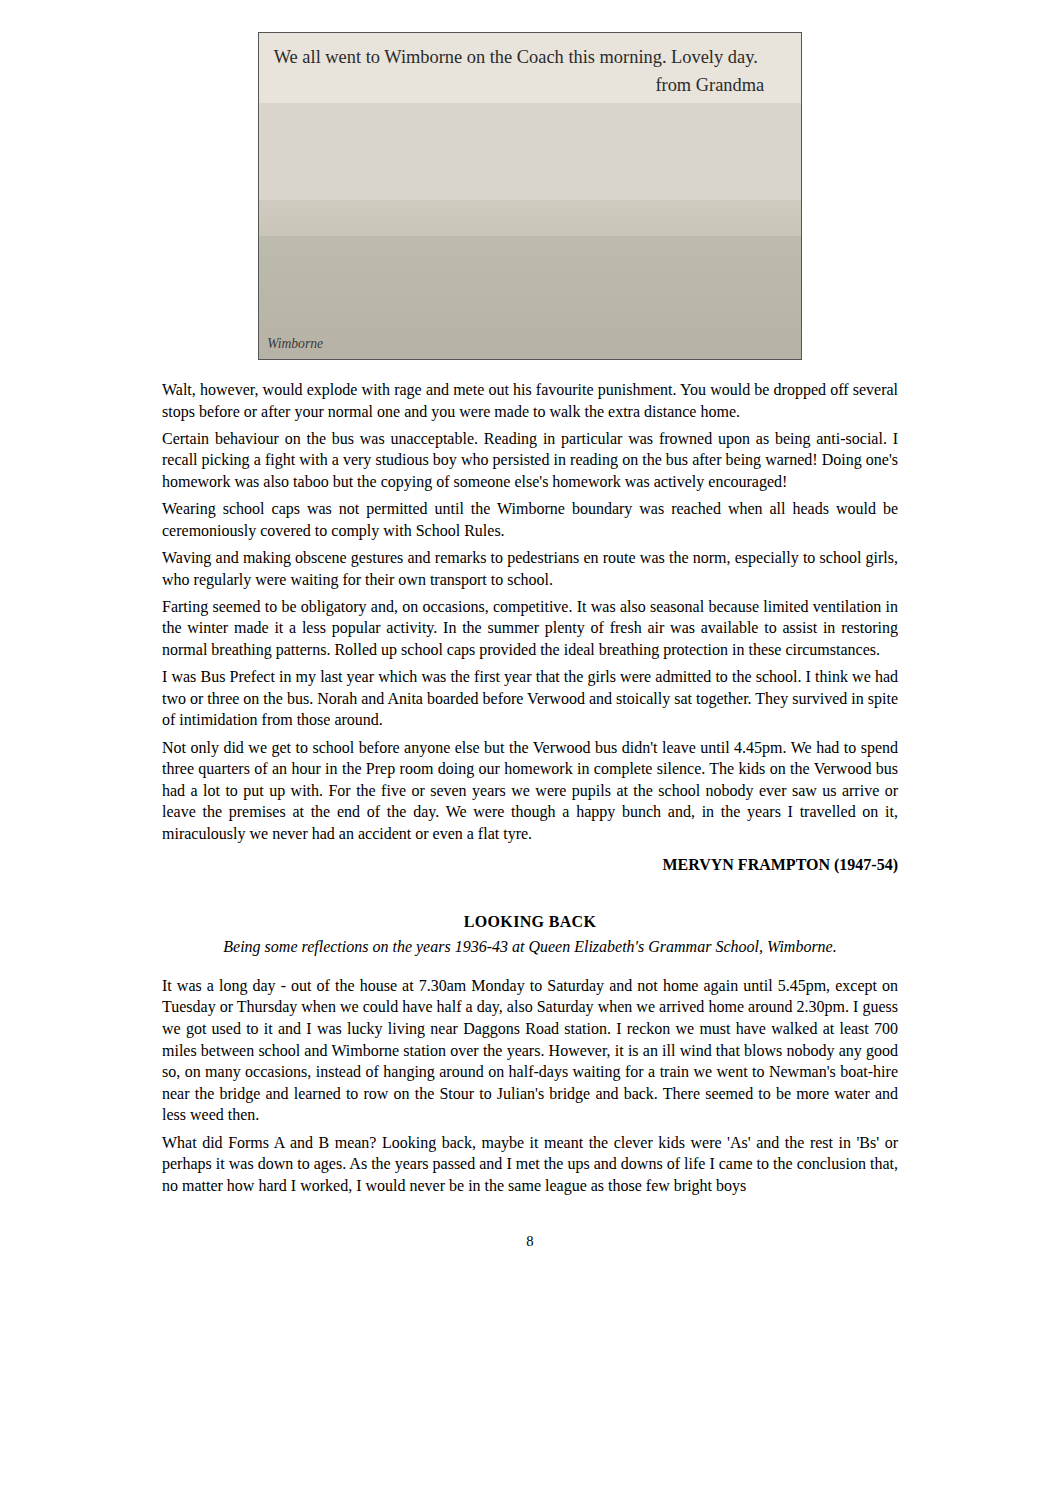We all went to Wimborne on the Coach this morning. Lovely day. from Grandma
Wimborne
Walt, however, would explode with rage and mete out his favourite punishment. You would be dropped off several stops before or after your normal one and you were made to walk the extra distance home.
Certain behaviour on the bus was unacceptable. Reading in particular was frowned upon as being anti-social. I recall picking a fight with a very studious boy who persisted in reading on the bus after being warned! Doing one's homework was also taboo but the copying of someone else's homework was actively encouraged!
Wearing school caps was not permitted until the Wimborne boundary was reached when all heads would be ceremoniously covered to comply with School Rules.
Waving and making obscene gestures and remarks to pedestrians en route was the norm, especially to school girls, who regularly were waiting for their own transport to school.
Farting seemed to be obligatory and, on occasions, competitive. It was also seasonal because limited ventilation in the winter made it a less popular activity. In the summer plenty of fresh air was available to assist in restoring normal breathing patterns. Rolled up school caps provided the ideal breathing protection in these circumstances.
I was Bus Prefect in my last year which was the first year that the girls were admitted to the school. I think we had two or three on the bus. Norah and Anita boarded before Verwood and stoically sat together. They survived in spite of intimidation from those around.
Not only did we get to school before anyone else but the Verwood bus didn't leave until 4.45pm. We had to spend three quarters of an hour in the Prep room doing our homework in complete silence. The kids on the Verwood bus had a lot to put up with. For the five or seven years we were pupils at the school nobody ever saw us arrive or leave the premises at the end of the day. We were though a happy bunch and, in the years I travelled on it, miraculously we never had an accident or even a flat tyre.
MERVYN FRAMPTON (1947-54)
LOOKING BACK
Being some reflections on the years 1936-43 at Queen Elizabeth's Grammar School, Wimborne.
It was a long day - out of the house at 7.30am Monday to Saturday and not home again until 5.45pm, except on Tuesday or Thursday when we could have half a day, also Saturday when we arrived home around 2.30pm. I guess we got used to it and I was lucky living near Daggons Road station. I reckon we must have walked at least 700 miles between school and Wimborne station over the years. However, it is an ill wind that blows nobody any good so, on many occasions, instead of hanging around on half-days waiting for a train we went to Newman's boat-hire near the bridge and learned to row on the Stour to Julian's bridge and back. There seemed to be more water and less weed then.
What did Forms A and B mean? Looking back, maybe it meant the clever kids were 'As' and the rest in 'Bs' or perhaps it was down to ages. As the years passed and I met the ups and downs of life I came to the conclusion that, no matter how hard I worked, I would never be in the same league as those few bright boys
8